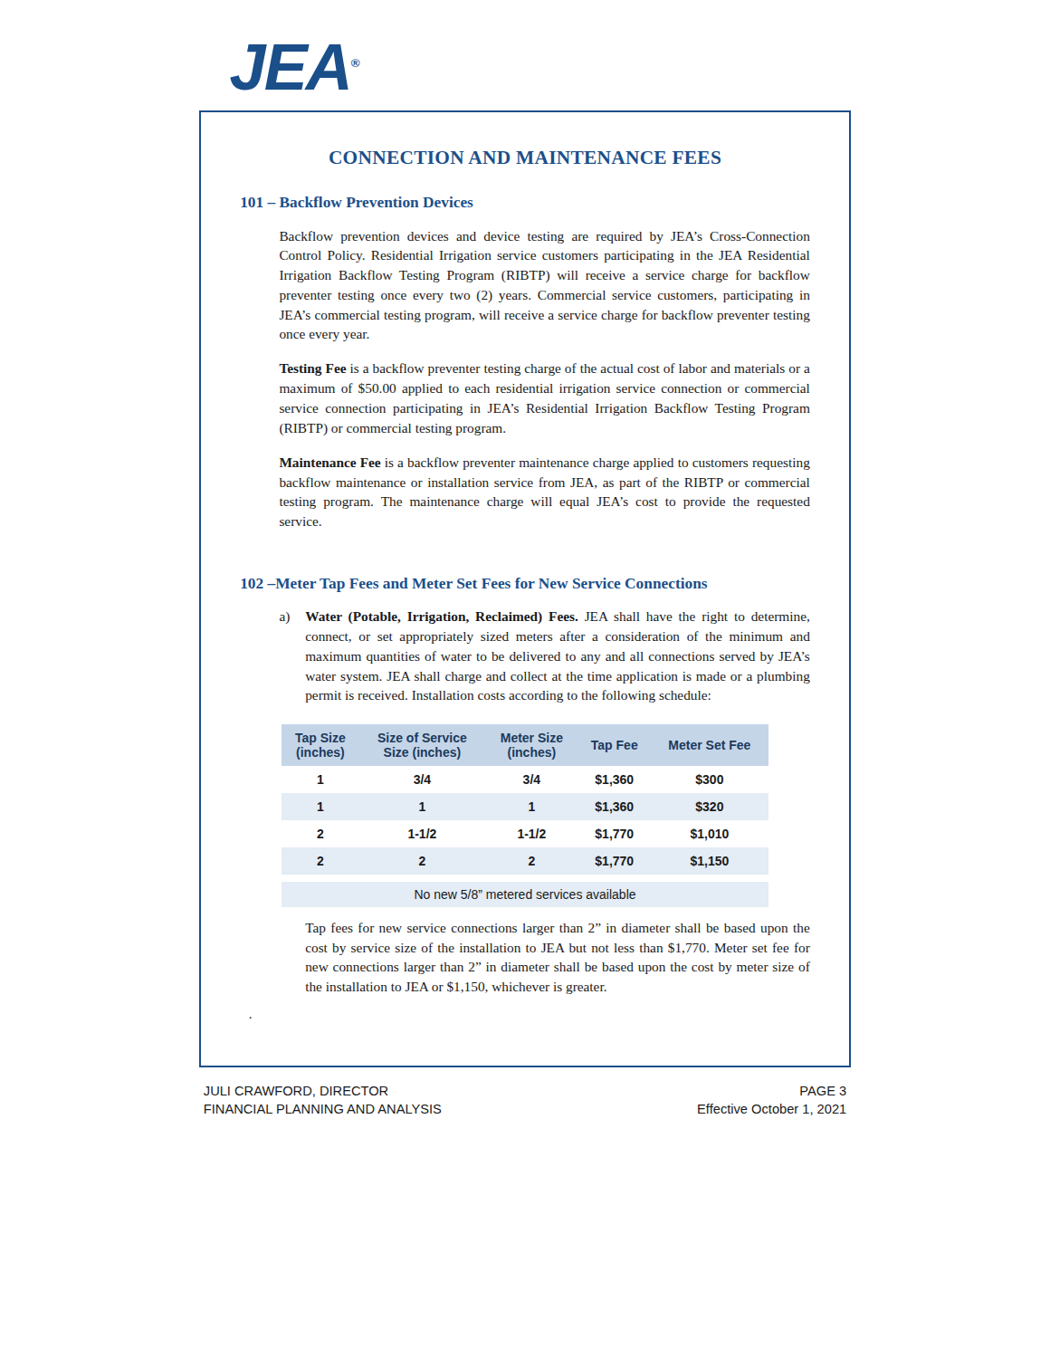JEA®
CONNECTION AND MAINTENANCE FEES
101 – Backflow Prevention Devices
Backflow prevention devices and device testing are required by JEA’s Cross-Connection Control Policy. Residential Irrigation service customers participating in the JEA Residential Irrigation Backflow Testing Program (RIBTP) will receive a service charge for backflow preventer testing once every two (2) years. Commercial service customers, participating in JEA’s commercial testing program, will receive a service charge for backflow preventer testing once every year.
Testing Fee is a backflow preventer testing charge of the actual cost of labor and materials or a maximum of $50.00 applied to each residential irrigation service connection or commercial service connection participating in JEA’s Residential Irrigation Backflow Testing Program (RIBTP) or commercial testing program.
Maintenance Fee is a backflow preventer maintenance charge applied to customers requesting backflow maintenance or installation service from JEA, as part of the RIBTP or commercial testing program. The maintenance charge will equal JEA’s cost to provide the requested service.
102 –Meter Tap Fees and Meter Set Fees for New Service Connections
a)
Water (Potable, Irrigation, Reclaimed) Fees. JEA shall have the right to determine, connect, or set appropriately sized meters after a consideration of the minimum and maximum quantities of water to be delivered to any and all connections served by JEA’s water system. JEA shall charge and collect at the time application is made or a plumbing permit is received. Installation costs according to the following schedule:
| Tap Size (inches) | Size of Service Size (inches) | Meter Size (inches) | Tap Fee | Meter Set Fee |
| --- | --- | --- | --- | --- |
| 1 | 3/4 | 3/4 | $1,360 | $300 |
| 1 | 1 | 1 | $1,360 | $320 |
| 2 | 1-1/2 | 1-1/2 | $1,770 | $1,010 |
| 2 | 2 | 2 | $1,770 | $1,150 |
| No new 5/8” metered services available |
Tap fees for new service connections larger than 2” in diameter shall be based upon the cost by service size of the installation to JEA but not less than $1,770. Meter set fee for new connections larger than 2” in diameter shall be based upon the cost by meter size of the installation to JEA or $1,150, whichever is greater.
.
JULI CRAWFORD, DIRECTOR
FINANCIAL PLANNING AND ANALYSIS
PAGE 3
Effective October 1, 2021